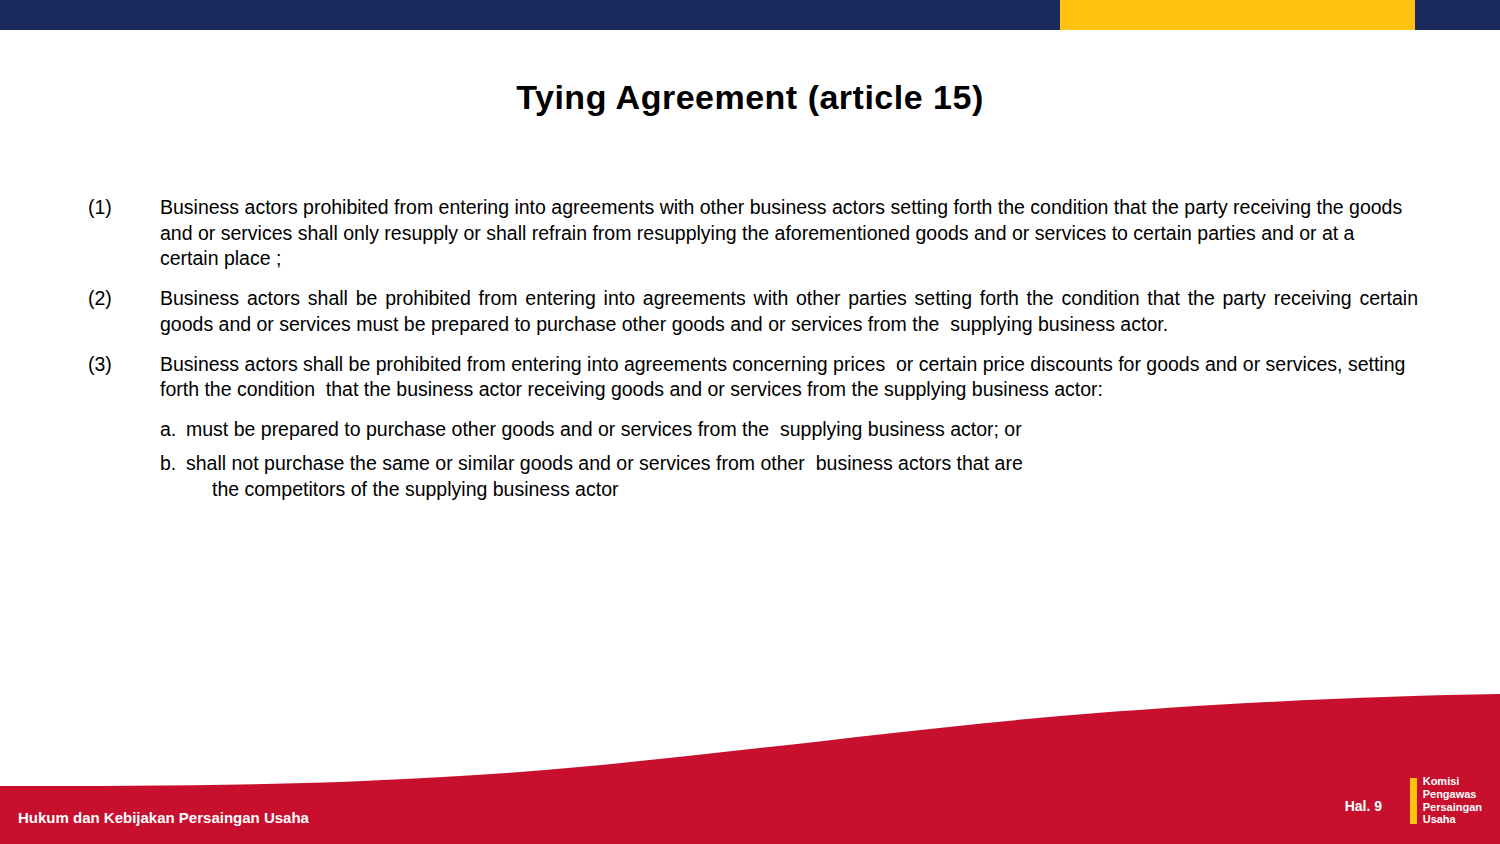Tying Agreement (article 15)
(1)
Business actors prohibited from entering into agreements with other business actors setting forth the condition that the party receiving the goods and or services shall only resupply or shall refrain from resupplying the aforementioned goods and or services to certain parties and or at a certain place ;
(2)
Business actors shall be prohibited from entering into agreements with other parties setting forth the condition that the party receiving certain goods and or services must be prepared to purchase other goods and or services from the supplying business actor.
(3)
Business actors shall be prohibited from entering into agreements concerning prices or certain price discounts for goods and or services, setting forth the condition that the business actor receiving goods and or services from the supplying business actor:
a.
must be prepared to purchase other goods and or services from the supplying business actor; or
b.
shall not purchase the same or similar goods and or services from other business actors that are
the competitors of the supplying business actor
Hukum dan Kebijakan Persaingan Usaha
Hal. 9
Komisi
Pengawas
Persaingan
Usaha